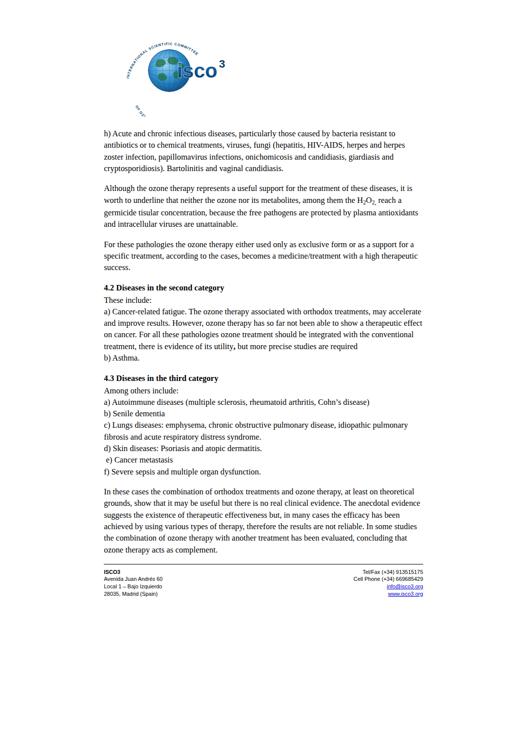isco 3 INTERNATIONAL SCIENTIFIC COMMITTEE OF OZONETHERAPY
h) Acute and chronic infectious diseases, particularly those caused by bacteria resistant to antibiotics or to chemical treatments, viruses, fungi (hepatitis, HIV-AIDS, herpes and herpes zoster infection, papillomavirus infections, onichomicosis and candidiasis, giardiasis and cryptosporidiosis). Bartolinitis and vaginal candidiasis.
Although the ozone therapy represents a useful support for the treatment of these diseases, it is worth to underline that neither the ozone nor its metabolites, among them the H2O2, reach a germicide tisular concentration, because the free pathogens are protected by plasma antioxidants and intracellular viruses are unattainable.
For these pathologies the ozone therapy either used only as exclusive form or as a support for a specific treatment, according to the cases, becomes a medicine/treatment with a high therapeutic success.
4.2 Diseases in the second category
These include:
a) Cancer-related fatigue. The ozone therapy associated with orthodox treatments, may accelerate and improve results. However, ozone therapy has so far not been able to show a therapeutic effect on cancer. For all these pathologies ozone treatment should be integrated with the conventional treatment, there is evidence of its utility, but more precise studies are required
b) Asthma.
4.3 Diseases in the third category
Among others include:
a) Autoimmune diseases (multiple sclerosis, rheumatoid arthritis, Cohn’s disease)
b) Senile dementia
c) Lungs diseases: emphysema, chronic obstructive pulmonary disease, idiopathic pulmonary fibrosis and acute respiratory distress syndrome.
d) Skin diseases: Psoriasis and atopic dermatitis.
e) Cancer metastasis
f) Severe sepsis and multiple organ dysfunction.
In these cases the combination of orthodox treatments and ozone therapy, at least on theoretical grounds, show that it may be useful but there is no real clinical evidence. The anecdotal evidence suggests the existence of therapeutic effectiveness but, in many cases the efficacy has been achieved by using various types of therapy, therefore the results are not reliable. In some studies the combination of ozone therapy with another treatment has been evaluated, concluding that ozone therapy acts as complement.
ISCO3
Avenida Juan Andrés 60
Local 1 – Bajo Izquierdo
28035, Madrid (Spain)
Tel/Fax (+34) 913515175
Cell Phone (+34) 669685429
info@isco3.org
www.isco3.org